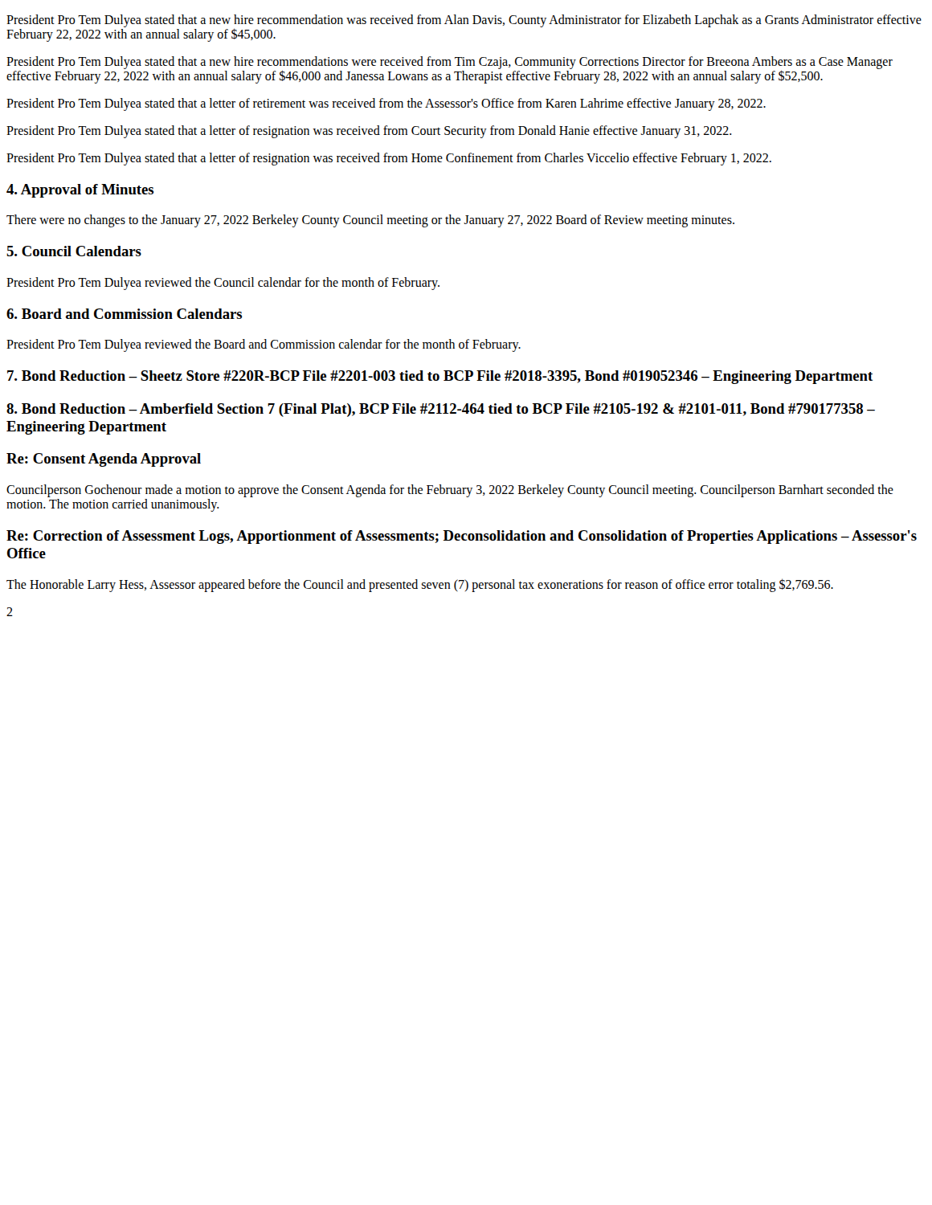President Pro Tem Dulyea stated that a new hire recommendation was received from Alan Davis, County Administrator for Elizabeth Lapchak as a Grants Administrator effective February 22, 2022 with an annual salary of $45,000.
President Pro Tem Dulyea stated that a new hire recommendations were received from Tim Czaja, Community Corrections Director for Breeona Ambers as a Case Manager effective February 22, 2022 with an annual salary of $46,000 and Janessa Lowans as a Therapist effective February 28, 2022 with an annual salary of $52,500.
President Pro Tem Dulyea stated that a letter of retirement was received from the Assessor's Office from Karen Lahrime effective January 28, 2022.
President Pro Tem Dulyea stated that a letter of resignation was received from Court Security from Donald Hanie effective January 31, 2022.
President Pro Tem Dulyea stated that a letter of resignation was received from Home Confinement from Charles Viccelio effective February 1, 2022.
4. Approval of Minutes
There were no changes to the January 27, 2022 Berkeley County Council meeting or the January 27, 2022 Board of Review meeting minutes.
5. Council Calendars
President Pro Tem Dulyea reviewed the Council calendar for the month of February.
6. Board and Commission Calendars
President Pro Tem Dulyea reviewed the Board and Commission calendar for the month of February.
7. Bond Reduction – Sheetz Store #220R-BCP File #2201-003 tied to BCP File #2018-3395, Bond #019052346 – Engineering Department
8. Bond Reduction – Amberfield Section 7 (Final Plat), BCP File #2112-464 tied to BCP File #2105-192 & #2101-011, Bond #790177358 – Engineering Department
Re: Consent Agenda Approval
Councilperson Gochenour made a motion to approve the Consent Agenda for the February 3, 2022 Berkeley County Council meeting. Councilperson Barnhart seconded the motion. The motion carried unanimously.
Re: Correction of Assessment Logs, Apportionment of Assessments; Deconsolidation and Consolidation of Properties Applications – Assessor's Office
The Honorable Larry Hess, Assessor appeared before the Council and presented seven (7) personal tax exonerations for reason of office error totaling $2,769.56.
2